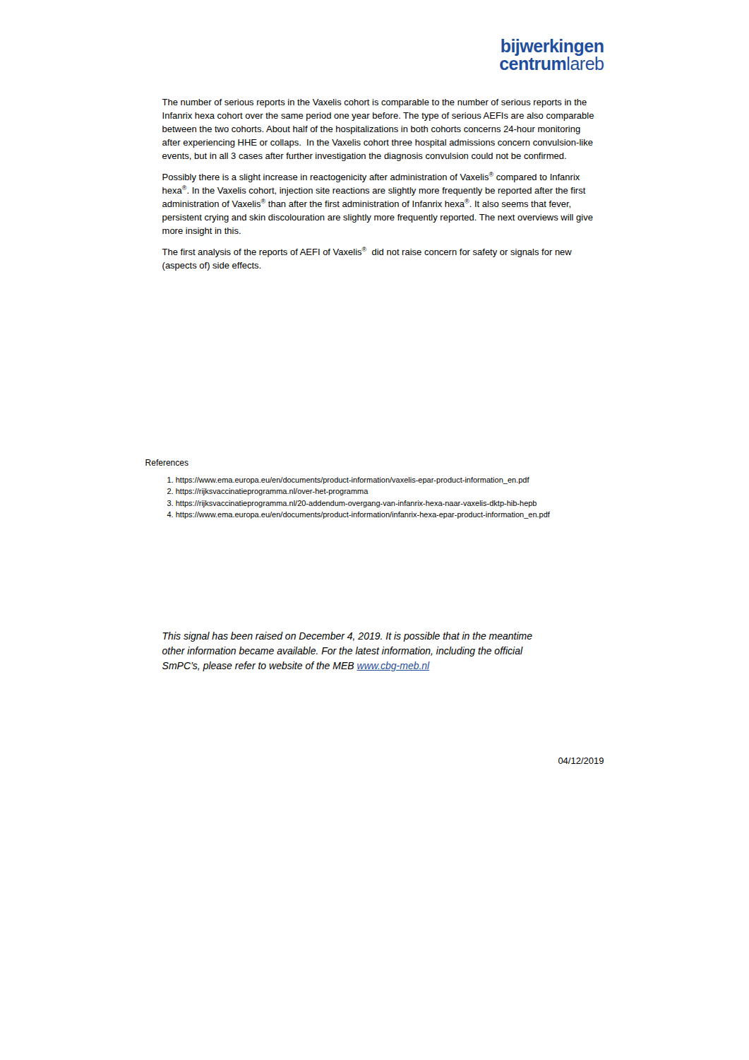bijwerkingen
centrumlareb
The number of serious reports in the Vaxelis cohort is comparable to the number of serious reports in the Infanrix hexa cohort over the same period one year before. The type of serious AEFIs are also comparable between the two cohorts. About half of the hospitalizations in both cohorts concerns 24-hour monitoring after experiencing HHE or collaps. In the Vaxelis cohort three hospital admissions concern convulsion-like events, but in all 3 cases after further investigation the diagnosis convulsion could not be confirmed.
Possibly there is a slight increase in reactogenicity after administration of Vaxelis® compared to Infanrix hexa®. In the Vaxelis cohort, injection site reactions are slightly more frequently be reported after the first administration of Vaxelis® than after the first administration of Infanrix hexa®. It also seems that fever, persistent crying and skin discolouration are slightly more frequently reported. The next overviews will give more insight in this.
The first analysis of the reports of AEFI of Vaxelis® did not raise concern for safety or signals for new (aspects of) side effects.
References
https://www.ema.europa.eu/en/documents/product-information/vaxelis-epar-product-information_en.pdf
https://rijksvaccinatieprogramma.nl/over-het-programma
https://rijksvaccinatieprogramma.nl/20-addendum-overgang-van-infanrix-hexa-naar-vaxelis-dktp-hib-hepb
https://www.ema.europa.eu/en/documents/product-information/infanrix-hexa-epar-product-information_en.pdf
This signal has been raised on December 4, 2019. It is possible that in the meantime other information became available. For the latest information, including the official SmPC’s, please refer to website of the MEB www.cbg-meb.nl
04/12/2019